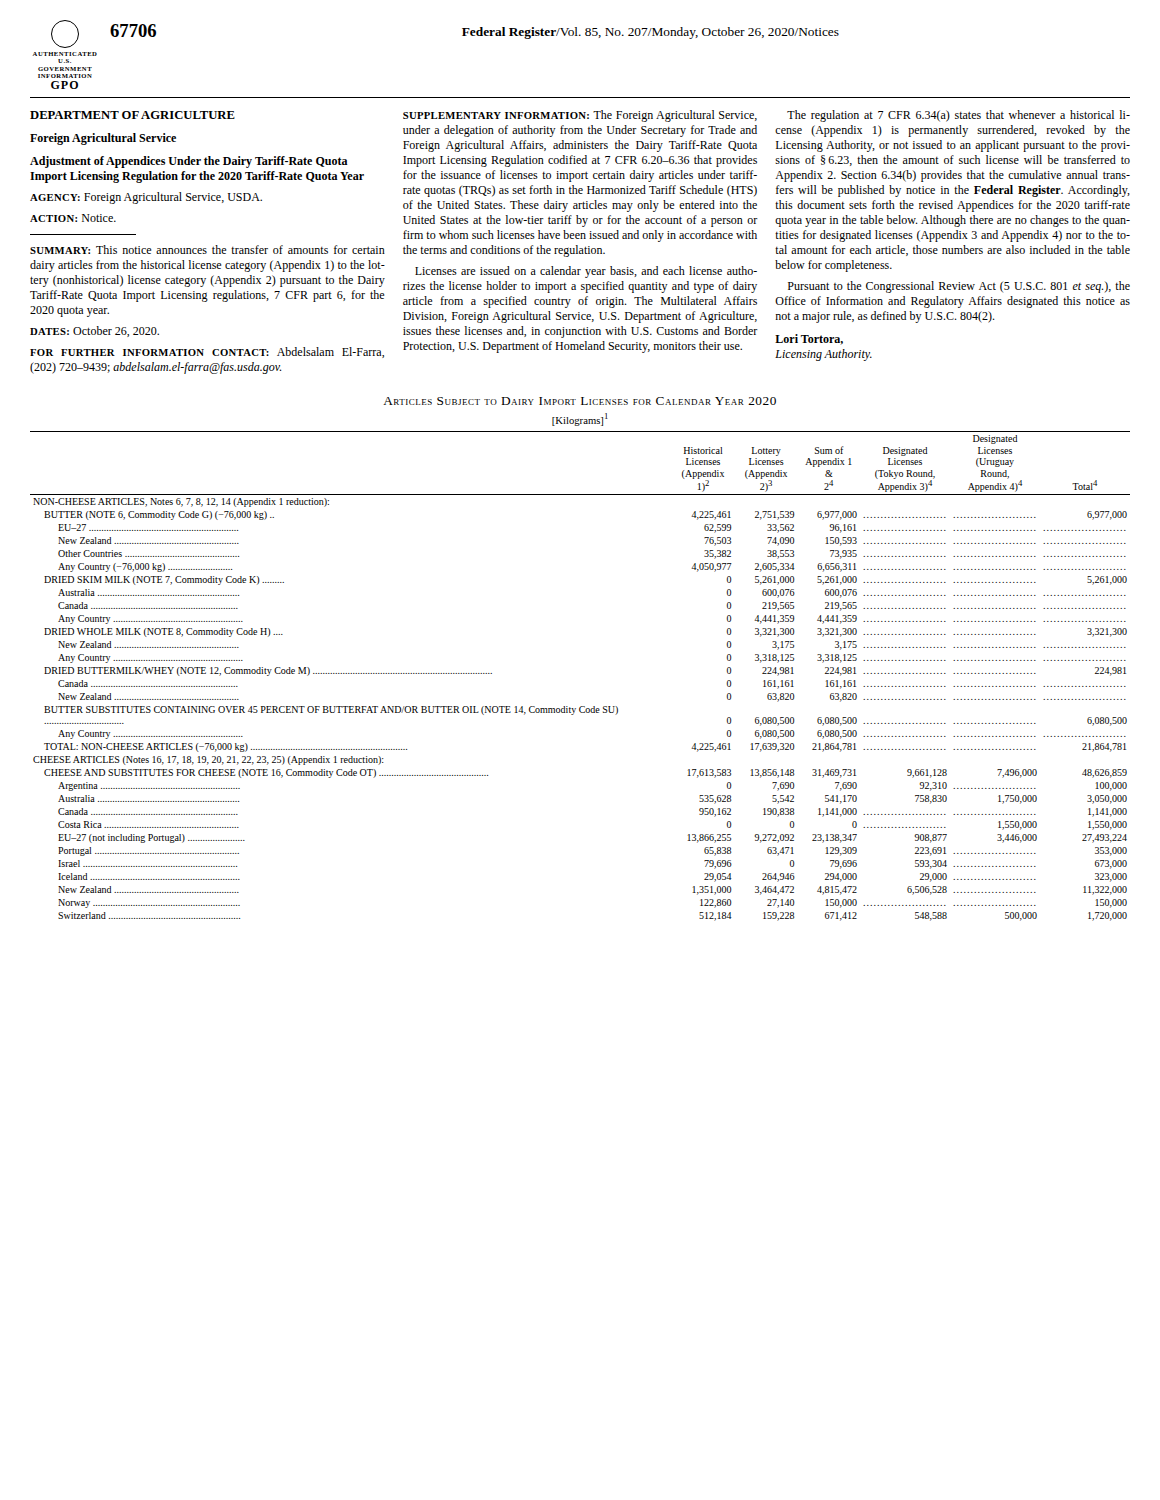AUTHENTICATED
U.S. GOVERNMENT
INFORMATION
GPO
67706
Federal Register/Vol. 85, No. 207/Monday, October 26, 2020/Notices
DEPARTMENT OF AGRICULTURE
Foreign Agricultural Service
Adjustment of Appendices Under the Dairy Tariff-Rate Quota Import Licensing Regulation for the 2020 Tariff-Rate Quota Year
Agency: Foreign Agricultural Service, USDA.
Action: Notice.
Summary: This notice announces the transfer of amounts for certain dairy articles from the historical license category (Appendix 1) to the lottery (nonhistorical) license category (Appendix 2) pursuant to the Dairy Tariff-Rate Quota Import Licensing regulations, 7 CFR part 6, for the 2020 quota year.
Dates: October 26, 2020.
For Further Information Contact: Abdelsalam El-Farra, (202) 720–9439; abdelsalam.el-farra@fas.usda.gov.
Supplementary Information: The Foreign Agricultural Service, under a delegation of authority from the Under Secretary for Trade and Foreign Agricultural Affairs, administers the Dairy Tariff-Rate Quota Import Licensing Regulation codified at 7 CFR 6.20–6.36 that provides for the issuance of licenses to import certain dairy articles under tariff-rate quotas (TRQs) as set forth in the Harmonized Tariff Schedule (HTS) of the United States. These dairy articles may only be entered into the United States at the low-tier tariff by or for the account of a person or firm to whom such licenses have been issued and only in accordance with the terms and conditions of the regulation.
Licenses are issued on a calendar year basis, and each license authorizes the license holder to import a specified quantity and type of dairy article from a specified country of origin. The Multilateral Affairs Division, Foreign Agricultural Service, U.S. Department of Agriculture, issues these licenses and, in conjunction with U.S. Customs and Border Protection, U.S. Department of Homeland Security, monitors their use.
The regulation at 7 CFR 6.34(a) states that whenever a historical license (Appendix 1) is permanently surrendered, revoked by the Licensing Authority, or not issued to an applicant pursuant to the provisions of § 6.23, then the amount of such license will be transferred to Appendix 2. Section 6.34(b) provides that the cumulative annual transfers will be published by notice in the Federal Register. Accordingly, this document sets forth the revised Appendices for the 2020 tariff-rate quota year in the table below. Although there are no changes to the quantities for designated licenses (Appendix 3 and Appendix 4) nor to the total amount for each article, those numbers are also included in the table below for completeness.
Pursuant to the Congressional Review Act (5 U.S.C. 801 et seq.), the Office of Information and Regulatory Affairs designated this notice as not a major rule, as defined by U.S.C. 804(2).
Lori Tortora,
Licensing Authority.
Articles Subject to Dairy Import Licenses for Calendar Year 2020
[Kilograms]1
| | Historical Licenses (Appendix 1) 2 | Lottery Licenses (Appendix 2) 3 | Sum of Appendix 1 & 2 4 | Designated Licenses (Tokyo Round, Appendix 3) 4 | Designated Licenses (Uruguay Round, Appendix 4) 4 | Total 4 |
| --- | --- | --- | --- | --- | --- | --- |
| NON-CHEESE ARTICLES, Notes 6, 7, 8, 12, 14 (Appendix 1 reduction): | | | | | | |
| BUTTER (NOTE 6, Commodity Code G) (−76,000 kg) .. | 4,225,461 | 2,751,539 | 6,977,000 | ........................ | ........................ | 6,977,000 |
| EU–27 ............................................................ | 62,599 | 33,562 | 96,161 | ........................ | ........................ | ........................ |
| New Zealand .................................................. | 76,503 | 74,090 | 150,593 | ........................ | ........................ | ........................ |
| Other Countries .............................................. | 35,382 | 38,553 | 73,935 | ........................ | ........................ | ........................ |
| Any Country (−76,000 kg) .......................... | 4,050,977 | 2,605,334 | 6,656,311 | ........................ | ........................ | ........................ |
| DRIED SKIM MILK (NOTE 7, Commodity Code K) ......... | 0 | 5,261,000 | 5,261,000 | ........................ | ........................ | 5,261,000 |
| Australia ......................................................... | 0 | 600,076 | 600,076 | ........................ | ........................ | ........................ |
| Canada ........................................................... | 0 | 219,565 | 219,565 | ........................ | ........................ | ........................ |
| Any Country .................................................... | 0 | 4,441,359 | 4,441,359 | ........................ | ........................ | ........................ |
| DRIED WHOLE MILK (NOTE 8, Commodity Code H) .... | 0 | 3,321,300 | 3,321,300 | ........................ | ........................ | 3,321,300 |
| New Zealand .................................................. | 0 | 3,175 | 3,175 | ........................ | ........................ | ........................ |
| Any Country .................................................... | 0 | 3,318,125 | 3,318,125 | ........................ | ........................ | ........................ |
| DRIED BUTTERMILK/WHEY (NOTE 12, Commodity Code M) ........................................................................ | 0 | 224,981 | 224,981 | ........................ | ........................ | 224,981 |
| Canada ........................................................... | 0 | 161,161 | 161,161 | ........................ | ........................ | ........................ |
| New Zealand .................................................. | 0 | 63,820 | 63,820 | ........................ | ........................ | ........................ |
| BUTTER SUBSTITUTES CONTAINING OVER 45 PERCENT OF BUTTERFAT AND/OR BUTTER OIL (NOTE 14, Commodity Code SU) ................................ | 0 | 6,080,500 | 6,080,500 | ........................ | ........................ | 6,080,500 |
| Any Country .................................................... | 0 | 6,080,500 | 6,080,500 | ........................ | ........................ | ........................ |
| TOTAL: NON-CHEESE ARTICLES (−76,000 kg) ............................................................... | 4,225,461 | 17,639,320 | 21,864,781 | ........................ | ........................ | 21,864,781 |
| CHEESE ARTICLES (Notes 16, 17, 18, 19, 20, 21, 22, 23, 25) (Appendix 1 reduction): | | | | | | |
| CHEESE AND SUBSTITUTES FOR CHEESE (NOTE 16, Commodity Code OT) ............................................ | 17,613,583 | 13,856,148 | 31,469,731 | 9,661,128 | 7,496,000 | 48,626,859 |
| Argentina ........................................................ | 0 | 7,690 | 7,690 | 92,310 | ........................ | 100,000 |
| Australia ......................................................... | 535,628 | 5,542 | 541,170 | 758,830 | 1,750,000 | 3,050,000 |
| Canada ........................................................... | 950,162 | 190,838 | 1,141,000 | ........................ | ........................ | 1,141,000 |
| Costa Rica ...................................................... | 0 | 0 | 0 | ........................ | 1,550,000 | 1,550,000 |
| EU–27 (not including Portugal) ....................... | 13,866,255 | 9,272,092 | 23,138,347 | 908,877 | 3,446,000 | 27,493,224 |
| Portugal .......................................................... | 65,838 | 63,471 | 129,309 | 223,691 | ........................ | 353,000 |
| Israel .............................................................. | 79,696 | 0 | 79,696 | 593,304 | ........................ | 673,000 |
| Iceland ............................................................ | 29,054 | 264,946 | 294,000 | 29,000 | ........................ | 323,000 |
| New Zealand .................................................. | 1,351,000 | 3,464,472 | 4,815,472 | 6,506,528 | ........................ | 11,322,000 |
| Norway ........................................................... | 122,860 | 27,140 | 150,000 | ........................ | ........................ | 150,000 |
| Switzerland ..................................................... | 512,184 | 159,228 | 671,412 | 548,588 | 500,000 | 1,720,000 |